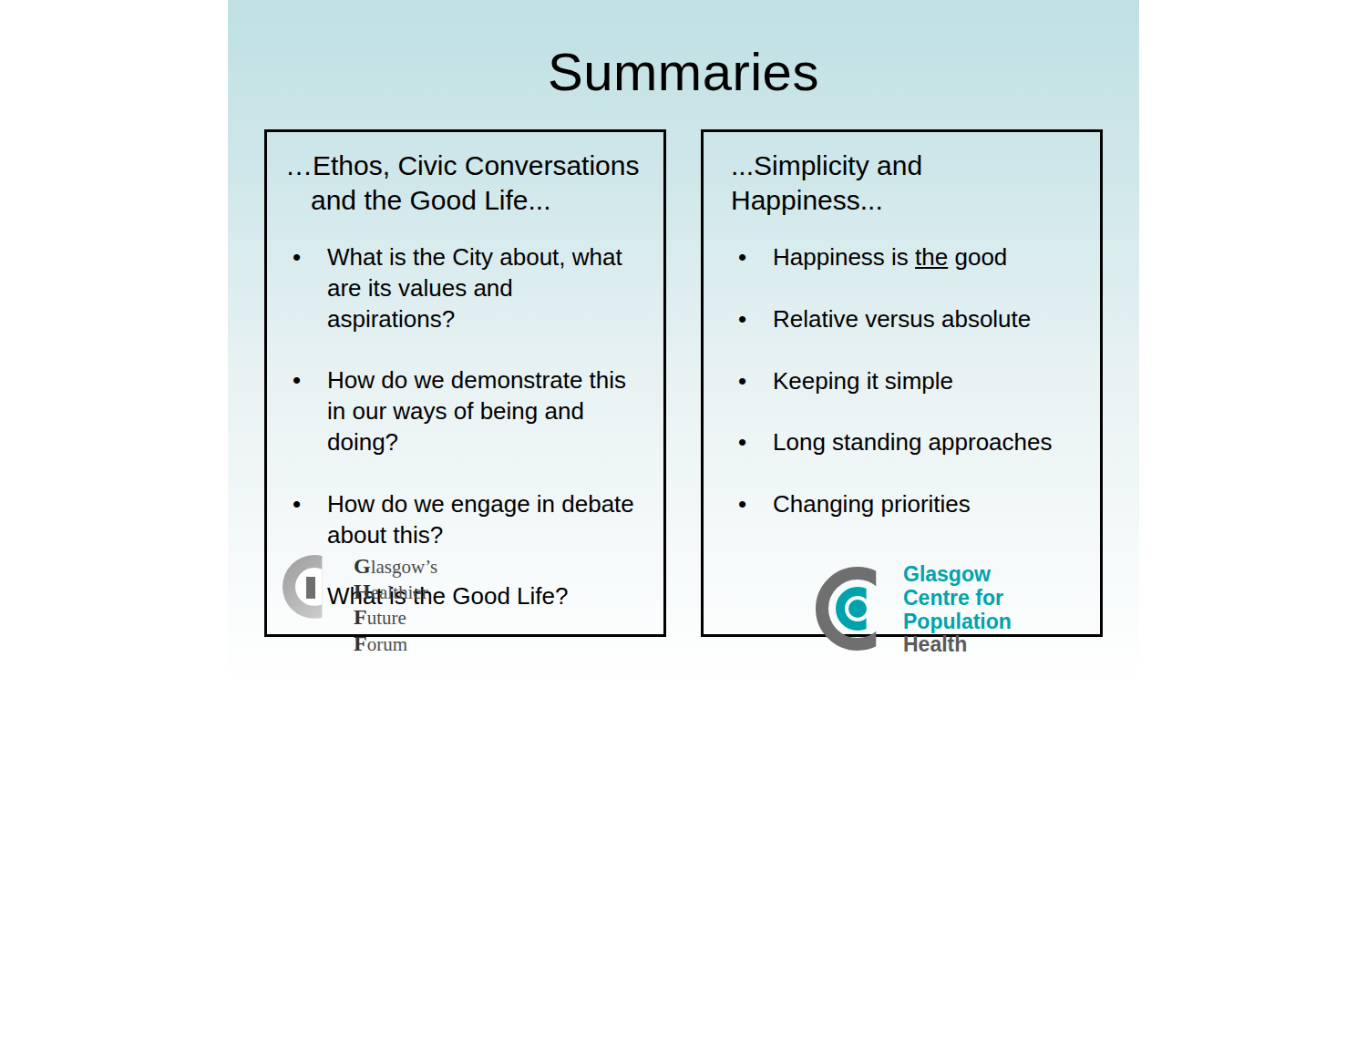Summaries
…Ethos, Civic Conversations and the Good Life...
What is the City about, what are its values and aspirations?
How do we demonstrate this in our ways of being and doing?
How do we engage in debate about this?
What is the Good Life?
...Simplicity and Happiness...
Happiness is the good
Relative versus absolute
Keeping it simple
Long standing approaches
Changing priorities
Glasgow’s
Healthier
Future
Forum
Glasgow
Centre for
Population
Health